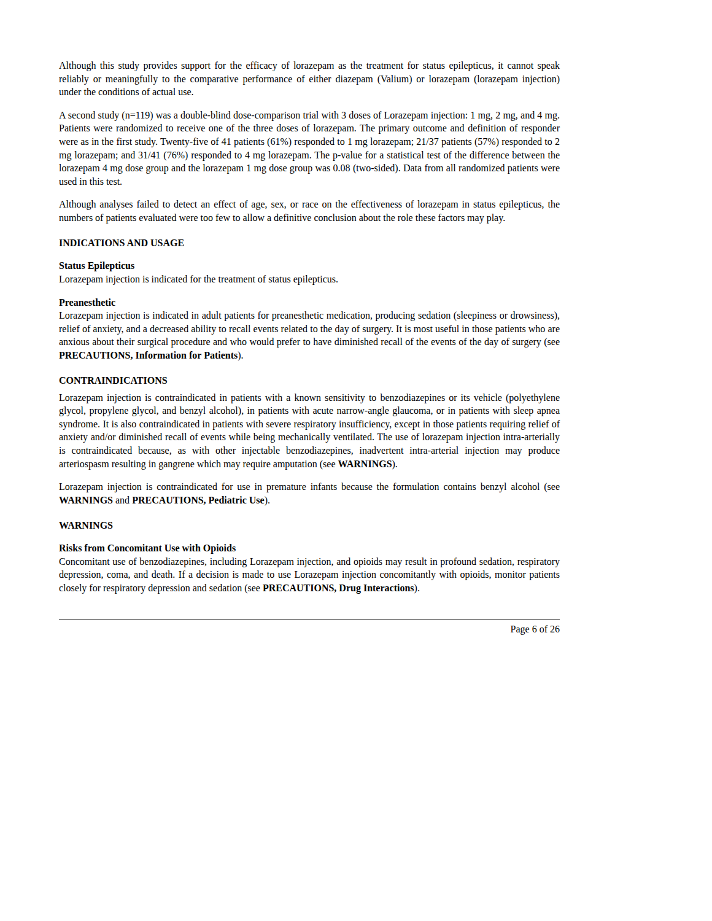Although this study provides support for the efficacy of lorazepam as the treatment for status epilepticus, it cannot speak reliably or meaningfully to the comparative performance of either diazepam (Valium) or lorazepam (lorazepam injection) under the conditions of actual use.
A second study (n=119) was a double-blind dose-comparison trial with 3 doses of Lorazepam injection: 1 mg, 2 mg, and 4 mg. Patients were randomized to receive one of the three doses of lorazepam. The primary outcome and definition of responder were as in the first study. Twenty-five of 41 patients (61%) responded to 1 mg lorazepam; 21/37 patients (57%) responded to 2 mg lorazepam; and 31/41 (76%) responded to 4 mg lorazepam. The p-value for a statistical test of the difference between the lorazepam 4 mg dose group and the lorazepam 1 mg dose group was 0.08 (two-sided). Data from all randomized patients were used in this test.
Although analyses failed to detect an effect of age, sex, or race on the effectiveness of lorazepam in status epilepticus, the numbers of patients evaluated were too few to allow a definitive conclusion about the role these factors may play.
INDICATIONS AND USAGE
Status Epilepticus
Lorazepam injection is indicated for the treatment of status epilepticus.
Preanesthetic
Lorazepam injection is indicated in adult patients for preanesthetic medication, producing sedation (sleepiness or drowsiness), relief of anxiety, and a decreased ability to recall events related to the day of surgery. It is most useful in those patients who are anxious about their surgical procedure and who would prefer to have diminished recall of the events of the day of surgery (see PRECAUTIONS, Information for Patients).
CONTRAINDICATIONS
Lorazepam injection is contraindicated in patients with a known sensitivity to benzodiazepines or its vehicle (polyethylene glycol, propylene glycol, and benzyl alcohol), in patients with acute narrow-angle glaucoma, or in patients with sleep apnea syndrome. It is also contraindicated in patients with severe respiratory insufficiency, except in those patients requiring relief of anxiety and/or diminished recall of events while being mechanically ventilated. The use of lorazepam injection intra-arterially is contraindicated because, as with other injectable benzodiazepines, inadvertent intra-arterial injection may produce arteriospasm resulting in gangrene which may require amputation (see WARNINGS).
Lorazepam injection is contraindicated for use in premature infants because the formulation contains benzyl alcohol (see WARNINGS and PRECAUTIONS, Pediatric Use).
WARNINGS
Risks from Concomitant Use with Opioids
Concomitant use of benzodiazepines, including Lorazepam injection, and opioids may result in profound sedation, respiratory depression, coma, and death. If a decision is made to use Lorazepam injection concomitantly with opioids, monitor patients closely for respiratory depression and sedation (see PRECAUTIONS, Drug Interactions).
Page 6 of 26